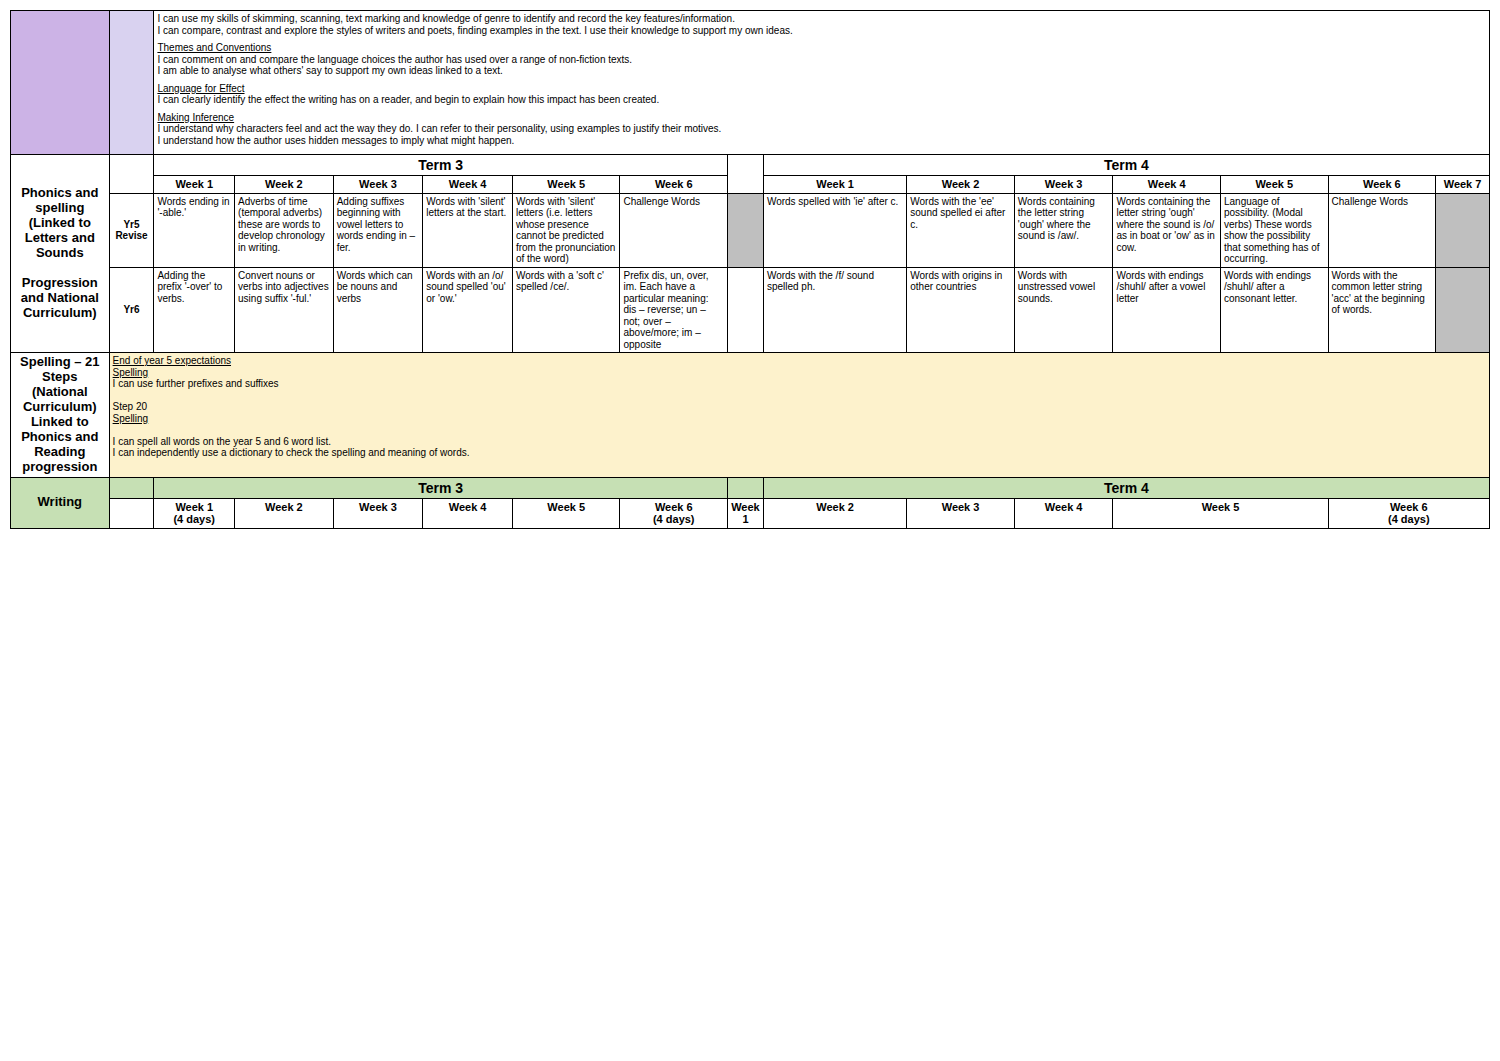| | | I can use my skills of skimming, scanning, text marking and knowledge of genre to identify and record the key features/information. I can compare, contrast and explore the styles of writers and poets, finding examples in the text. I use their knowledge to support my own ideas. Themes and Conventions I can comment on and compare the language choices the author has used over a range of non-fiction texts. I am able to analyse what others' say to support my own ideas linked to a text. Language for Effect I can clearly identify the effect the writing has on a reader, and begin to explain how this impact has been created. Making Inference I understand why characters feel and act the way they do. I can refer to their personality, using examples to justify their motives. I understand how the author uses hidden messages to imply what might happen. |
| Phonics and spelling (Linked to Letters and Sounds Progression and National Curriculum) | | Term 3 | | Term 4 |
| Week 1 | Week 2 | Week 3 | Week 4 | Week 5 | Week 6 | Week 1 | Week 2 | Week 3 | Week 4 | Week 5 | Week 6 | Week 7 |
| Yr5 Revise | Words ending in '-able.' | Adverbs of time (temporal adverbs) these are words to develop chronology in writing. | Adding suffixes beginning with vowel letters to words ending in –fer. | Words with 'silent' letters at the start. | Words with 'silent' letters (i.e. letters whose presence cannot be predicted from the pronunciation of the word) | Challenge Words | | Words spelled with 'ie' after c. | Words with the 'ee' sound spelled ei after c. | Words containing the letter string 'ough' where the sound is /aw/. | Words containing the letter string 'ough' where the sound is /o/ as in boat or 'ow' as in cow. | Language of possibility. (Modal verbs) These words show the possibility that something has of occurring. | Challenge Words | |
| Yr6 | Adding the prefix '-over' to verbs. | Convert nouns or verbs into adjectives using suffix '-ful.' | Words which can be nouns and verbs | Words with an /o/ sound spelled 'ou' or 'ow.' | Words with a 'soft c' spelled /ce/. | Prefix dis, un, over, im. Each have a particular meaning: dis – reverse; un – not; over – above/more; im – opposite | | Words with the /f/ sound spelled ph. | Words with origins in other countries | Words with unstressed vowel sounds. | Words with endings /shuhl/ after a vowel letter | Words with endings /shuhl/ after a consonant letter. | Words with the common letter string 'acc' at the beginning of words. | |
| Spelling – 21 Steps (National Curriculum) Linked to Phonics and Reading progression | End of year 5 expectations Spelling I can use further prefixes and suffixes Step 20 Spelling I can spell all words on the year 5 and 6 word list. I can independently use a dictionary to check the spelling and meaning of words. |
| Writing | | Term 3 | | Term 4 |
| | Week 1 (4 days) | Week 2 | Week 3 | Week 4 | Week 5 | Week 6 (4 days) | Week 1 | Week 2 | Week 3 | Week 4 | Week 5 | Week 6 (4 days) |